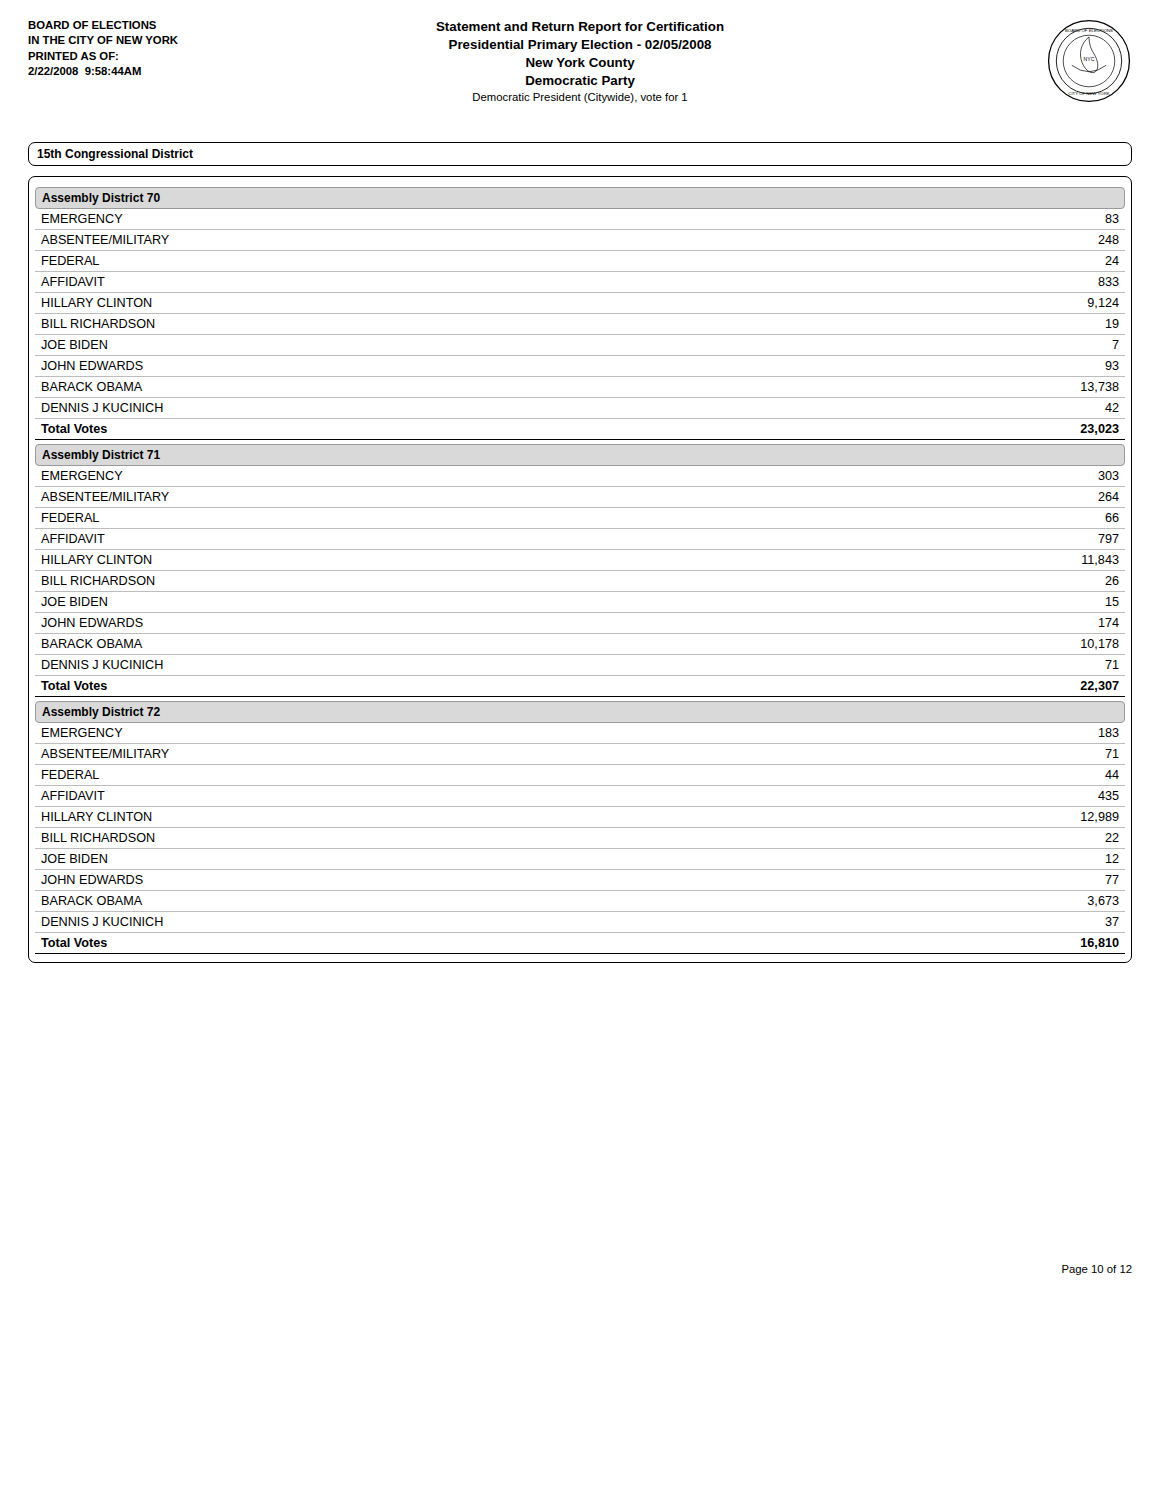BOARD OF ELECTIONS
IN THE CITY OF NEW YORK
PRINTED AS OF:
2/22/2008 9:58:44AM
Statement and Return Report for Certification
Presidential Primary Election - 02/05/2008
New York County
Democratic Party
Democratic President (Citywide), vote for 1
BOARD OF ELECTIONS CITY OF NEW YORK NYC
15th Congressional District
Assembly District 70
| EMERGENCY | 83 |
| ABSENTEE/MILITARY | 248 |
| FEDERAL | 24 |
| AFFIDAVIT | 833 |
| HILLARY CLINTON | 9,124 |
| BILL RICHARDSON | 19 |
| JOE BIDEN | 7 |
| JOHN EDWARDS | 93 |
| BARACK OBAMA | 13,738 |
| DENNIS J KUCINICH | 42 |
| Total Votes | 23,023 |
Assembly District 71
| EMERGENCY | 303 |
| ABSENTEE/MILITARY | 264 |
| FEDERAL | 66 |
| AFFIDAVIT | 797 |
| HILLARY CLINTON | 11,843 |
| BILL RICHARDSON | 26 |
| JOE BIDEN | 15 |
| JOHN EDWARDS | 174 |
| BARACK OBAMA | 10,178 |
| DENNIS J KUCINICH | 71 |
| Total Votes | 22,307 |
Assembly District 72
| EMERGENCY | 183 |
| ABSENTEE/MILITARY | 71 |
| FEDERAL | 44 |
| AFFIDAVIT | 435 |
| HILLARY CLINTON | 12,989 |
| BILL RICHARDSON | 22 |
| JOE BIDEN | 12 |
| JOHN EDWARDS | 77 |
| BARACK OBAMA | 3,673 |
| DENNIS J KUCINICH | 37 |
| Total Votes | 16,810 |
Page 10 of 12